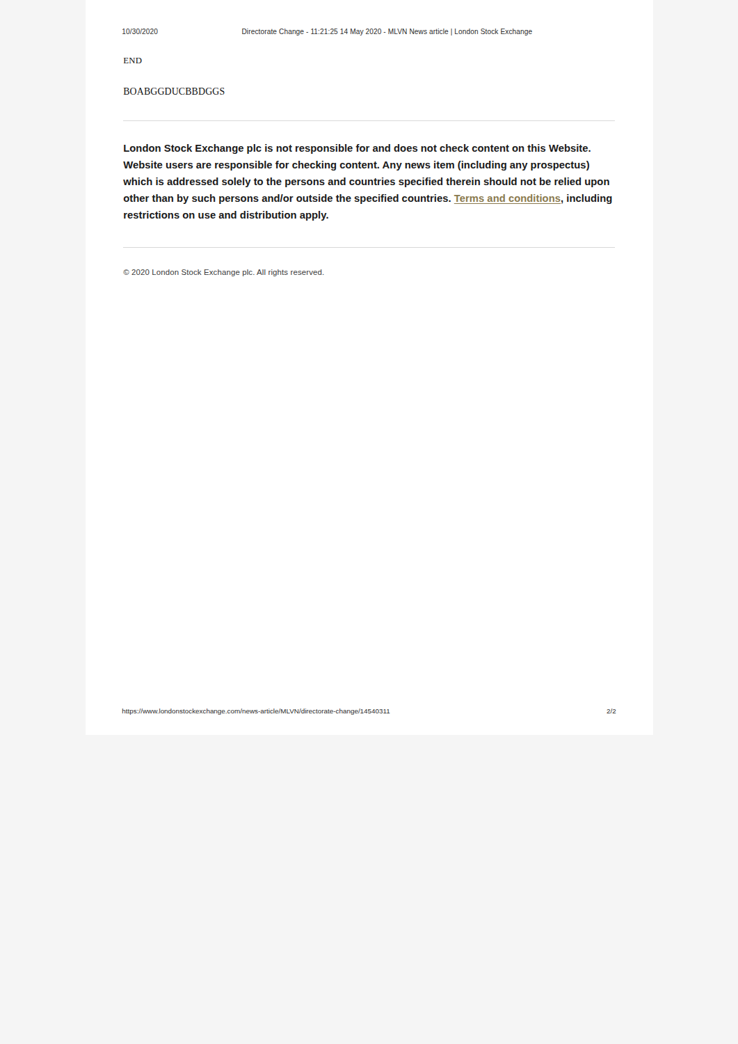10/30/2020 Directorate Change - 11:21:25 14 May 2020 - MLVN News article | London Stock Exchange
END
BOABGGDUCBBDGGS
London Stock Exchange plc is not responsible for and does not check content on this Website. Website users are responsible for checking content. Any news item (including any prospectus) which is addressed solely to the persons and countries specified therein should not be relied upon other than by such persons and/or outside the specified countries. Terms and conditions, including restrictions on use and distribution apply.
© 2020 London Stock Exchange plc. All rights reserved.
https://www.londonstockexchange.com/news-article/MLVN/directorate-change/14540311 2/2